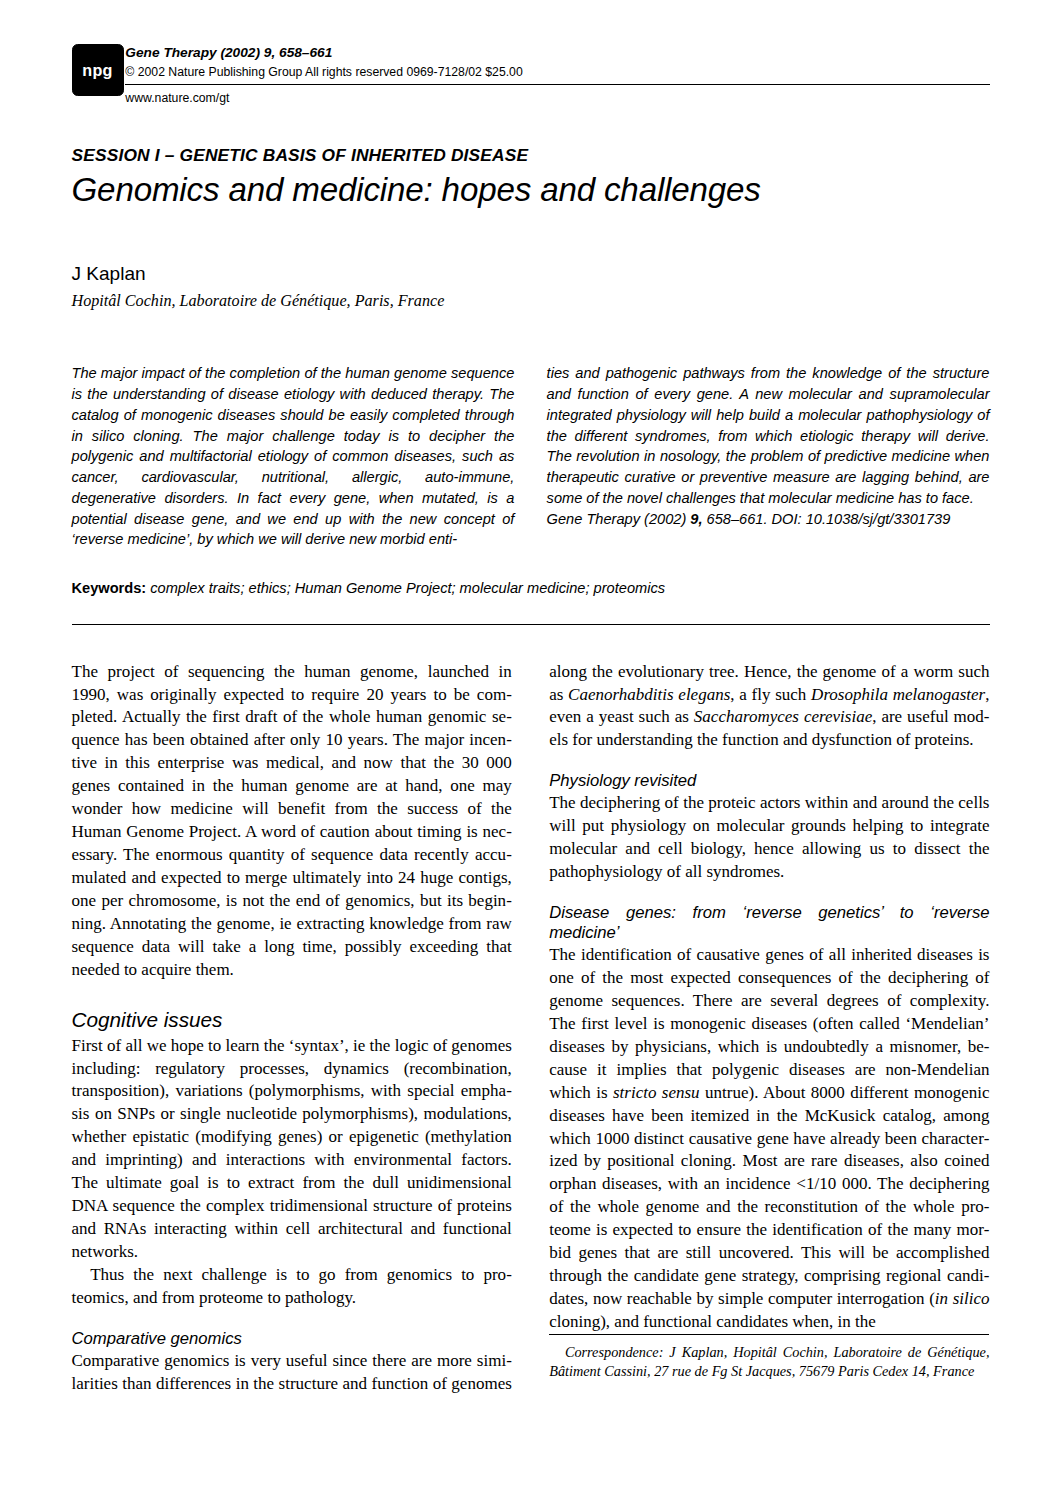npg
Gene Therapy (2002) 9, 658–661
© 2002 Nature Publishing Group All rights reserved 0969-7128/02 $25.00
www.nature.com/gt
SESSION I – GENETIC BASIS OF INHERITED DISEASE
Genomics and medicine: hopes and challenges
J Kaplan
Hopitâl Cochin, Laboratoire de Génétique, Paris, France
The major impact of the completion of the human genome sequence is the understanding of disease etiology with deduced therapy. The catalog of monogenic diseases should be easily completed through in silico cloning. The major challenge today is to decipher the polygenic and multifactorial etiology of common diseases, such as cancer, cardiovascular, nutritional, allergic, auto-immune, degenerative disorders. In fact every gene, when mutated, is a potential disease gene, and we end up with the new concept of ‘reverse medicine’, by which we will derive new morbid enti-
ties and pathogenic pathways from the knowledge of the structure and function of every gene. A new molecular and supramolecular integrated physiology will help build a molecular pathophysiology of the different syndromes, from which etiologic therapy will derive. The revolution in nosology, the problem of predictive medicine when therapeutic curative or preventive measure are lagging behind, are some of the novel challenges that molecular medicine has to face.
Gene Therapy (2002) 9, 658–661. DOI: 10.1038/sj/gt/3301739
Keywords: complex traits; ethics; Human Genome Project; molecular medicine; proteomics
The project of sequencing the human genome, launched in 1990, was originally expected to require 20 years to be completed. Actually the first draft of the whole human genomic sequence has been obtained after only 10 years. The major incentive in this enterprise was medical, and now that the 30 000 genes contained in the human genome are at hand, one may wonder how medicine will benefit from the success of the Human Genome Project. A word of caution about timing is necessary. The enormous quantity of sequence data recently accumulated and expected to merge ultimately into 24 huge contigs, one per chromosome, is not the end of genomics, but its beginning. Annotating the genome, ie extracting knowledge from raw sequence data will take a long time, possibly exceeding that needed to acquire them.
Cognitive issues
First of all we hope to learn the ‘syntax’, ie the logic of genomes including: regulatory processes, dynamics (recombination, transposition), variations (polymorphisms, with special emphasis on SNPs or single nucleotide polymorphisms), modulations, whether epistatic (modifying genes) or epigenetic (methylation and imprinting) and interactions with environmental factors. The ultimate goal is to extract from the dull unidimensional DNA sequence the complex tridimensional structure of proteins and RNAs interacting within cell architectural and functional networks.
Thus the next challenge is to go from genomics to proteomics, and from proteome to pathology.
Comparative genomics
Comparative genomics is very useful since there are more similarities than differences in the structure and function of genomes along the evolutionary tree. Hence, the genome of a worm such as Caenorhabditis elegans, a fly such Drosophila melanogaster, even a yeast such as Saccharomyces cerevisiae, are useful models for understanding the function and dysfunction of proteins.
Physiology revisited
The deciphering of the proteic actors within and around the cells will put physiology on molecular grounds helping to integrate molecular and cell biology, hence allowing us to dissect the pathophysiology of all syndromes.
Disease genes: from ‘reverse genetics’ to ‘reverse medicine’
The identification of causative genes of all inherited diseases is one of the most expected consequences of the deciphering of genome sequences. There are several degrees of complexity. The first level is monogenic diseases (often called ‘Mendelian’ diseases by physicians, which is undoubtedly a misnomer, because it implies that polygenic diseases are non-Mendelian which is stricto sensu untrue). About 8000 different monogenic diseases have been itemized in the McKusick catalog, among which 1000 distinct causative gene have already been characterized by positional cloning. Most are rare diseases, also coined orphan diseases, with an incidence <1/10 000. The deciphering of the whole genome and the reconstitution of the whole proteome is expected to ensure the identification of the many morbid genes that are still uncovered. This will be accomplished through the candidate gene strategy, comprising regional candidates, now reachable by simple computer interrogation (in silico cloning), and functional candidates when, in the
Correspondence: J Kaplan, Hopitâl Cochin, Laboratoire de Génétique, Bâtiment Cassini, 27 rue de Fg St Jacques, 75679 Paris Cedex 14, France